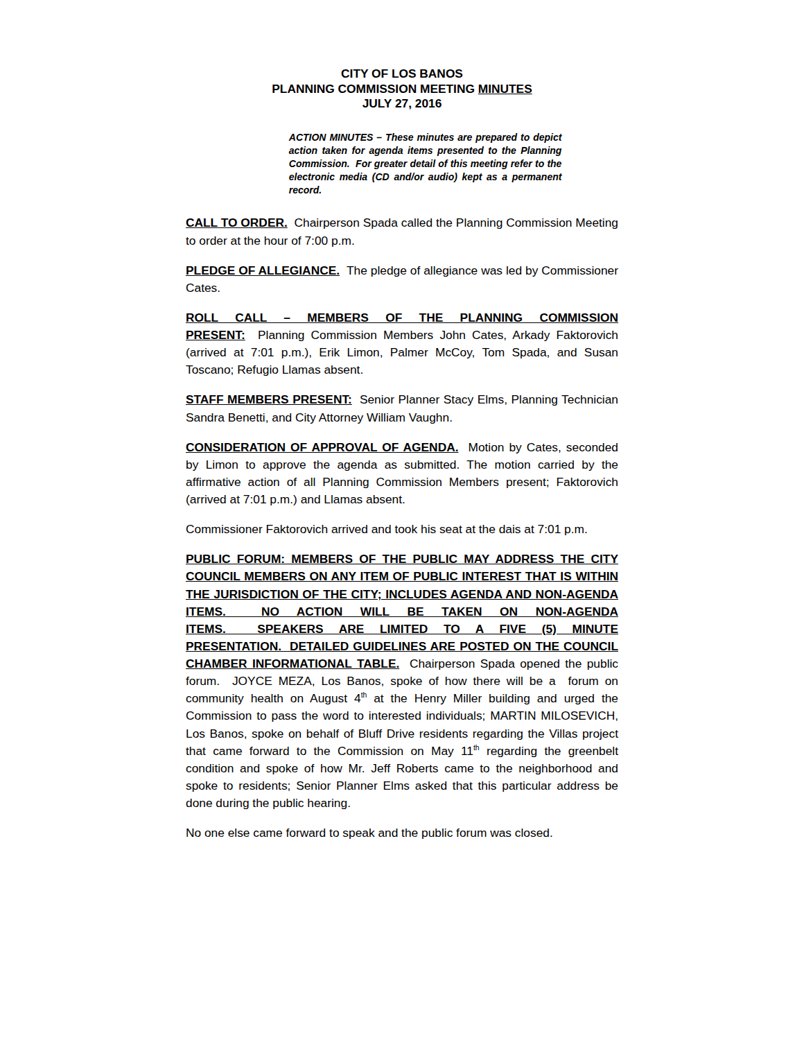CITY OF LOS BANOS
PLANNING COMMISSION MEETING MINUTES
JULY 27, 2016
ACTION MINUTES – These minutes are prepared to depict action taken for agenda items presented to the Planning Commission. For greater detail of this meeting refer to the electronic media (CD and/or audio) kept as a permanent record.
CALL TO ORDER. Chairperson Spada called the Planning Commission Meeting to order at the hour of 7:00 p.m.
PLEDGE OF ALLEGIANCE. The pledge of allegiance was led by Commissioner Cates.
ROLL CALL – MEMBERS OF THE PLANNING COMMISSION PRESENT: Planning Commission Members John Cates, Arkady Faktorovich (arrived at 7:01 p.m.), Erik Limon, Palmer McCoy, Tom Spada, and Susan Toscano; Refugio Llamas absent.
STAFF MEMBERS PRESENT: Senior Planner Stacy Elms, Planning Technician Sandra Benetti, and City Attorney William Vaughn.
CONSIDERATION OF APPROVAL OF AGENDA. Motion by Cates, seconded by Limon to approve the agenda as submitted. The motion carried by the affirmative action of all Planning Commission Members present; Faktorovich (arrived at 7:01 p.m.) and Llamas absent.
Commissioner Faktorovich arrived and took his seat at the dais at 7:01 p.m.
PUBLIC FORUM: MEMBERS OF THE PUBLIC MAY ADDRESS THE CITY COUNCIL MEMBERS ON ANY ITEM OF PUBLIC INTEREST THAT IS WITHIN THE JURISDICTION OF THE CITY; INCLUDES AGENDA AND NON-AGENDA ITEMS. NO ACTION WILL BE TAKEN ON NON-AGENDA ITEMS. SPEAKERS ARE LIMITED TO A FIVE (5) MINUTE PRESENTATION. DETAILED GUIDELINES ARE POSTED ON THE COUNCIL CHAMBER INFORMATIONAL TABLE. Chairperson Spada opened the public forum. JOYCE MEZA, Los Banos, spoke of how there will be a forum on community health on August 4th at the Henry Miller building and urged the Commission to pass the word to interested individuals; MARTIN MILOSEVICH, Los Banos, spoke on behalf of Bluff Drive residents regarding the Villas project that came forward to the Commission on May 11th regarding the greenbelt condition and spoke of how Mr. Jeff Roberts came to the neighborhood and spoke to residents; Senior Planner Elms asked that this particular address be done during the public hearing.
No one else came forward to speak and the public forum was closed.